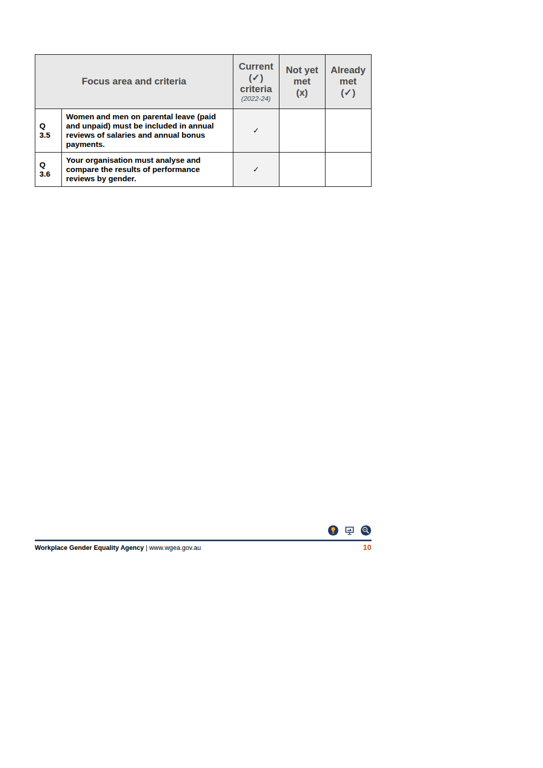| Focus area and criteria | Current (✓) criteria (2022-24) | Not yet met (x) | Already met (✓) |
| --- | --- | --- | --- |
| Q 3.5 | Women and men on parental leave (paid and unpaid) must be included in annual reviews of salaries and annual bonus payments. | ✓ | | |
| Q 3.6 | Your organisation must analyse and compare the results of performance reviews by gender. | ✓ | | |
Workplace Gender Equality Agency | www.wgea.gov.au
10